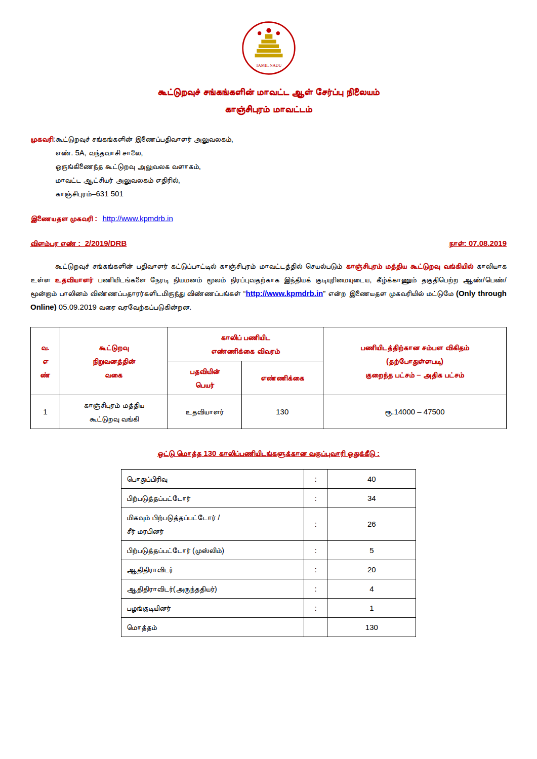கூட்டுறவுச் சங்கங்களின் மாவட்ட ஆள் சேர்ப்பு நிலையம்
காஞ்சிபுரம் மாவட்டம்
| முகவரி | : | கூட்டுறவுச் சங்கங்களின் இணைப்பதிவாளர் அலுவலகம், |
| | | எண். 5A, வந்தவாசி சாலை, |
| | | ஒருங்கிணைந்த கூட்டுறவு அலுவலக வளாகம், |
| | | மாவட்ட ஆட்சியர் அலுவலகம் எதிரில், |
| | | காஞ்சிபுரம்–631 501 |
இணையதள முகவரி : http://www.kpmdrb.in
விளம்பர எண் : 2/2019/DRB நாள்: 07.08.2019
கூட்டுறவுச் சங்கங்களின் பதிவாளர் கட்டுப்பாட்டில் காஞ்சிபுரம் மாவட்டத்தில் செயல்படும் காஞ்சிபுரம் மத்திய கூட்டுறவு வங்கியில் காலியாக உள்ள உதவியாளர் பணியிடங்களை நேரடி நியமனம் மூலம் நிரப்புவதற்காக இந்தியக் குடியுரிமையுடைய, கீழ்க்காணும் தகுதிபெற்ற ஆண்/பெண்/மூன்றாம் பாலினம் விண்ணப்பதாரர்களிடமிருந்து விண்ணப்பங்கள் “http://www.kpmdrb.in” என்ற இணையதள முகவரியில் மட்டுமே (Only through Online) 05.09.2019 வரை வரவேற்கப்படுகின்றன.
| வ. எ ண் | கூட்டுறவு நிறுவனத்தின் வகை | காலிப் பணியிட எண்ணிக்கை விவரம் | பணியிடத்திற்கான சம்பள விகிதம் (தற்போதுள்ளபடி) குறைந்த பட்சம் – அதிக பட்சம் |
| --- | --- | --- | --- |
| பதவியின் பெயர் | எண்ணிக்கை |
| 1 | காஞ்சிபுரம் மத்திய கூட்டுறவு வங்கி | உதவியாளர் | 130 | ரூ.14000 – 47500 |
ஒட்டு மொத்த 130 காலிப்பணியிடங்களுக்கான வகுப்புவாரி ஒதுக்கீடு :
| பொதுப்பிரிவு | : | 40 |
| பிற்படுத்தப்பட்டோர் | : | 34 |
| மிகவும் பிற்படுத்தப்பட்டோர் / சீர் மரபினர் | : | 26 |
| பிற்படுத்தப்பட்டோர் (முஸ்லிம்) | : | 5 |
| ஆதிதிராவிடர் | : | 20 |
| ஆதிதிராவிடர்(அருந்ததியர்) | : | 4 |
| பழங்குடியினர் | : | 1 |
| மொத்தம் | | 130 |